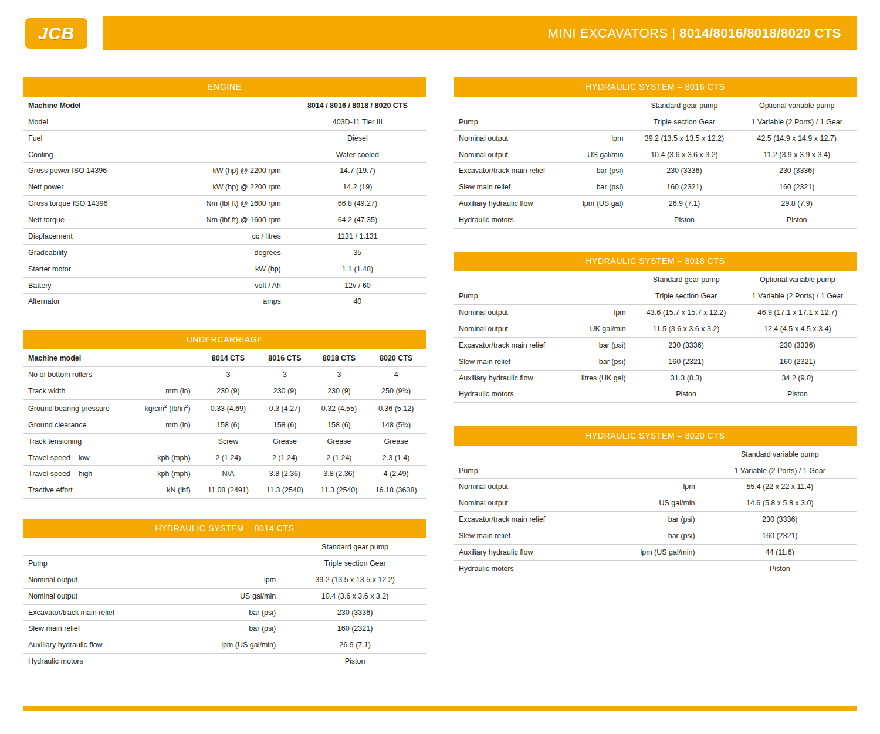JCB
Mini Excavators | 8014/8016/8018/8020 CTS
Engine
| Machine Model | 8014 / 8016 / 8018 / 8020 CTS |
| --- | --- |
| Model | | 403D-11 Tier III |
| Fuel | | Diesel |
| Cooling | | Water cooled |
| Gross power ISO 14396 | kW (hp) @ 2200 rpm | 14.7 (19.7) |
| Nett power | kW (hp) @ 2200 rpm | 14.2 (19) |
| Gross torque ISO 14396 | Nm (lbf ft) @ 1600 rpm | 66.8 (49.27) |
| Nett torque | Nm (lbf ft) @ 1600 rpm | 64.2 (47.35) |
| Displacement | cc / litres | 1131 / 1.131 |
| Gradeability | degrees | 35 |
| Starter motor | kW (hp) | 1.1 (1.48) |
| Battery | volt / Ah | 12v / 60 |
| Alternator | amps | 40 |
Undercarriage
| Machine model | 8014 CTS | 8016 CTS | 8018 CTS | 8020 CTS |
| --- | --- | --- | --- | --- |
| No of bottom rollers | | 3 | 3 | 3 | 4 |
| Track width | mm (in) | 230 (9) | 230 (9) | 230 (9) | 250 (9¾) |
| Ground bearing pressure | kg/cm 2 (lb/in 2 ) | 0.33 (4.69) | 0.3 (4.27) | 0.32 (4.55) | 0.36 (5.12) |
| Ground clearance | mm (in) | 158 (6) | 158 (6) | 158 (6) | 148 (5¾) |
| Track tensioning | | Screw | Grease | Grease | Grease |
| Travel speed – low | kph (mph) | 2 (1.24) | 2 (1.24) | 2 (1.24) | 2.3 (1.4) |
| Travel speed – high | kph (mph) | N/A | 3.8 (2.36) | 3.8 (2.36) | 4 (2.49) |
| Tractive effort | kN (lbf) | 11.08 (2491) | 11.3 (2540) | 11.3 (2540) | 16.18 (3638) |
Hydraulic System – 8014 CTS
| | Standard gear pump |
| --- | --- |
| Pump | | Triple section Gear |
| Nominal output | lpm | 39.2 (13.5 x 13.5 x 12.2) |
| Nominal output | US gal/min | 10.4 (3.6 x 3.6 x 3.2) |
| Excavator/track main relief | bar (psi) | 230 (3336) |
| Slew main relief | bar (psi) | 160 (2321) |
| Auxiliary hydraulic flow | lpm (US gal/min) | 26.9 (7.1) |
| Hydraulic motors | | Piston |
Hydraulic System – 8016 CTS
| | Standard gear pump | Optional variable pump |
| --- | --- | --- |
| Pump | | Triple section Gear | 1 Variable (2 Ports) / 1 Gear |
| Nominal output | lpm | 39.2 (13.5 x 13.5 x 12.2) | 42.5 (14.9 x 14.9 x 12.7) |
| Nominal output | US gal/min | 10.4 (3.6 x 3.6 x 3.2) | 11.2 (3.9 x 3.9 x 3.4) |
| Excavator/track main relief | bar (psi) | 230 (3336) | 230 (3336) |
| Slew main relief | bar (psi) | 160 (2321) | 160 (2321) |
| Auxiliary hydraulic flow | lpm (US gal) | 26.9 (7.1) | 29.8 (7.9) |
| Hydraulic motors | | Piston | Piston |
Hydraulic System – 8018 CTS
| | Standard gear pump | Optional variable pump |
| --- | --- | --- |
| Pump | | Triple section Gear | 1 Variable (2 Ports) / 1 Gear |
| Nominal output | lpm | 43.6 (15.7 x 15.7 x 12.2) | 46.9 (17.1 x 17.1 x 12.7) |
| Nominal output | UK gal/min | 11.5 (3.6 x 3.6 x 3.2) | 12.4 (4.5 x 4.5 x 3.4) |
| Excavator/track main relief | bar (psi) | 230 (3336) | 230 (3336) |
| Slew main relief | bar (psi) | 160 (2321) | 160 (2321) |
| Auxiliary hydraulic flow | litres (UK gal) | 31.3 (8.3) | 34.2 (9.0) |
| Hydraulic motors | | Piston | Piston |
Hydraulic System – 8020 CTS
| | Standard variable pump |
| --- | --- |
| Pump | | 1 Variable (2 Ports) / 1 Gear |
| Nominal output | lpm | 55.4 (22 x 22 x 11.4) |
| Nominal output | US gal/min | 14.6 (5.8 x 5.8 x 3.0) |
| Excavator/track main relief | bar (psi) | 230 (3336) |
| Slew main relief | bar (psi) | 160 (2321) |
| Auxiliary hydraulic flow | lpm (US gal/min) | 44 (11.6) |
| Hydraulic motors | | Piston |